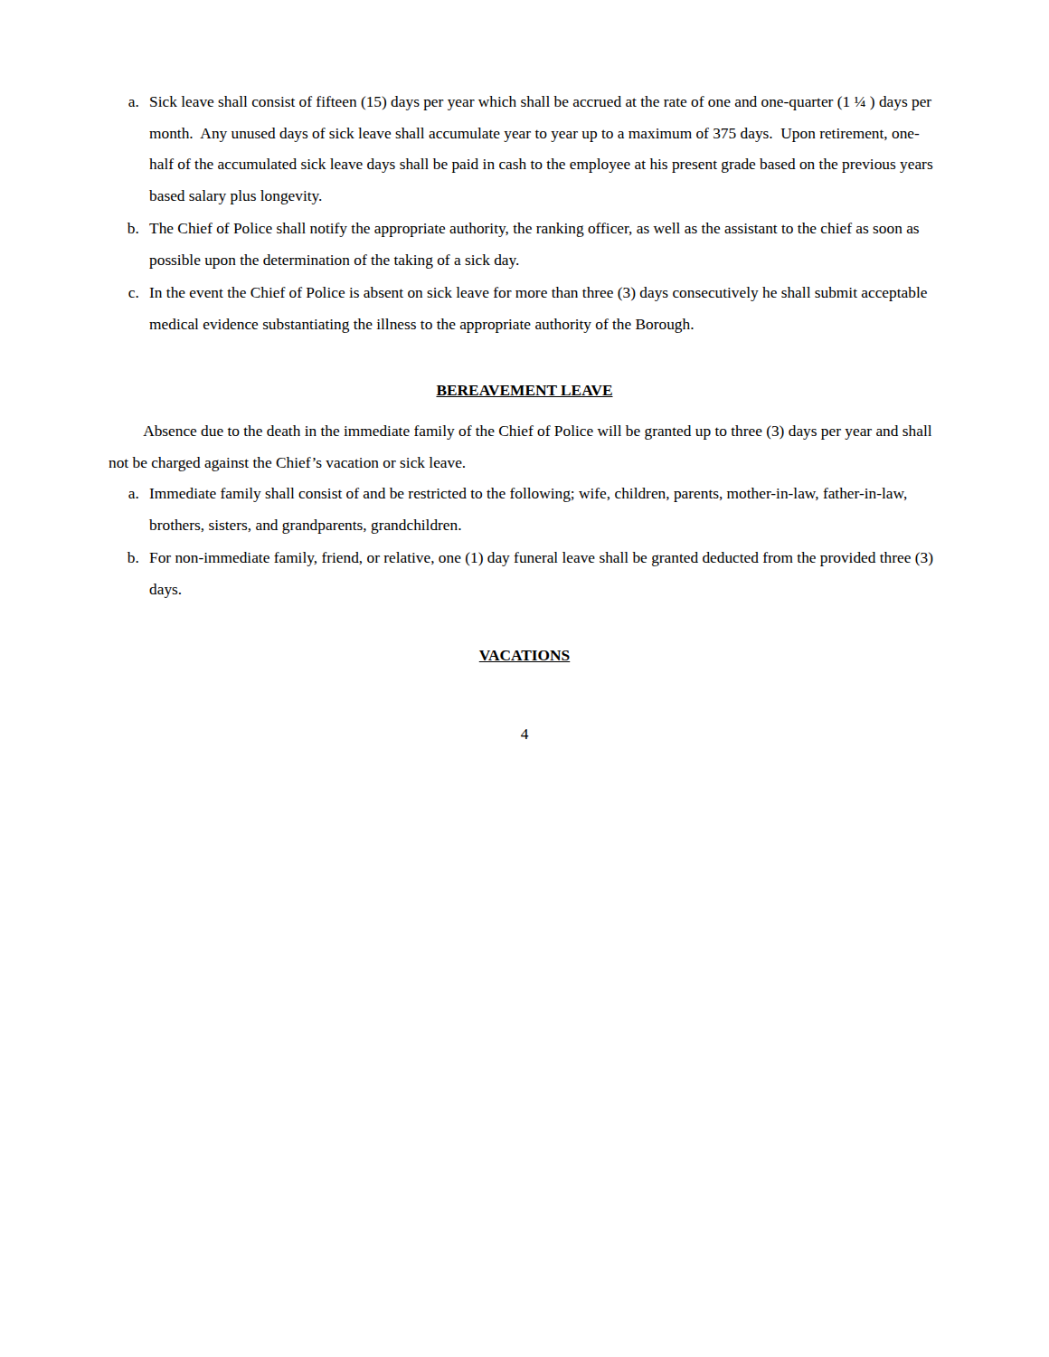Sick leave shall consist of fifteen (15) days per year which shall be accrued at the rate of one and one-quarter (1 ¼ ) days per month. Any unused days of sick leave shall accumulate year to year up to a maximum of 375 days. Upon retirement, one-half of the accumulated sick leave days shall be paid in cash to the employee at his present grade based on the previous years based salary plus longevity.
The Chief of Police shall notify the appropriate authority, the ranking officer, as well as the assistant to the chief as soon as possible upon the determination of the taking of a sick day.
In the event the Chief of Police is absent on sick leave for more than three (3) days consecutively he shall submit acceptable medical evidence substantiating the illness to the appropriate authority of the Borough.
BEREAVEMENT LEAVE
Absence due to the death in the immediate family of the Chief of Police will be granted up to three (3) days per year and shall not be charged against the Chief’s vacation or sick leave.
Immediate family shall consist of and be restricted to the following; wife, children, parents, mother-in-law, father-in-law, brothers, sisters, and grandparents, grandchildren.
For non-immediate family, friend, or relative, one (1) day funeral leave shall be granted deducted from the provided three (3) days.
VACATIONS
4